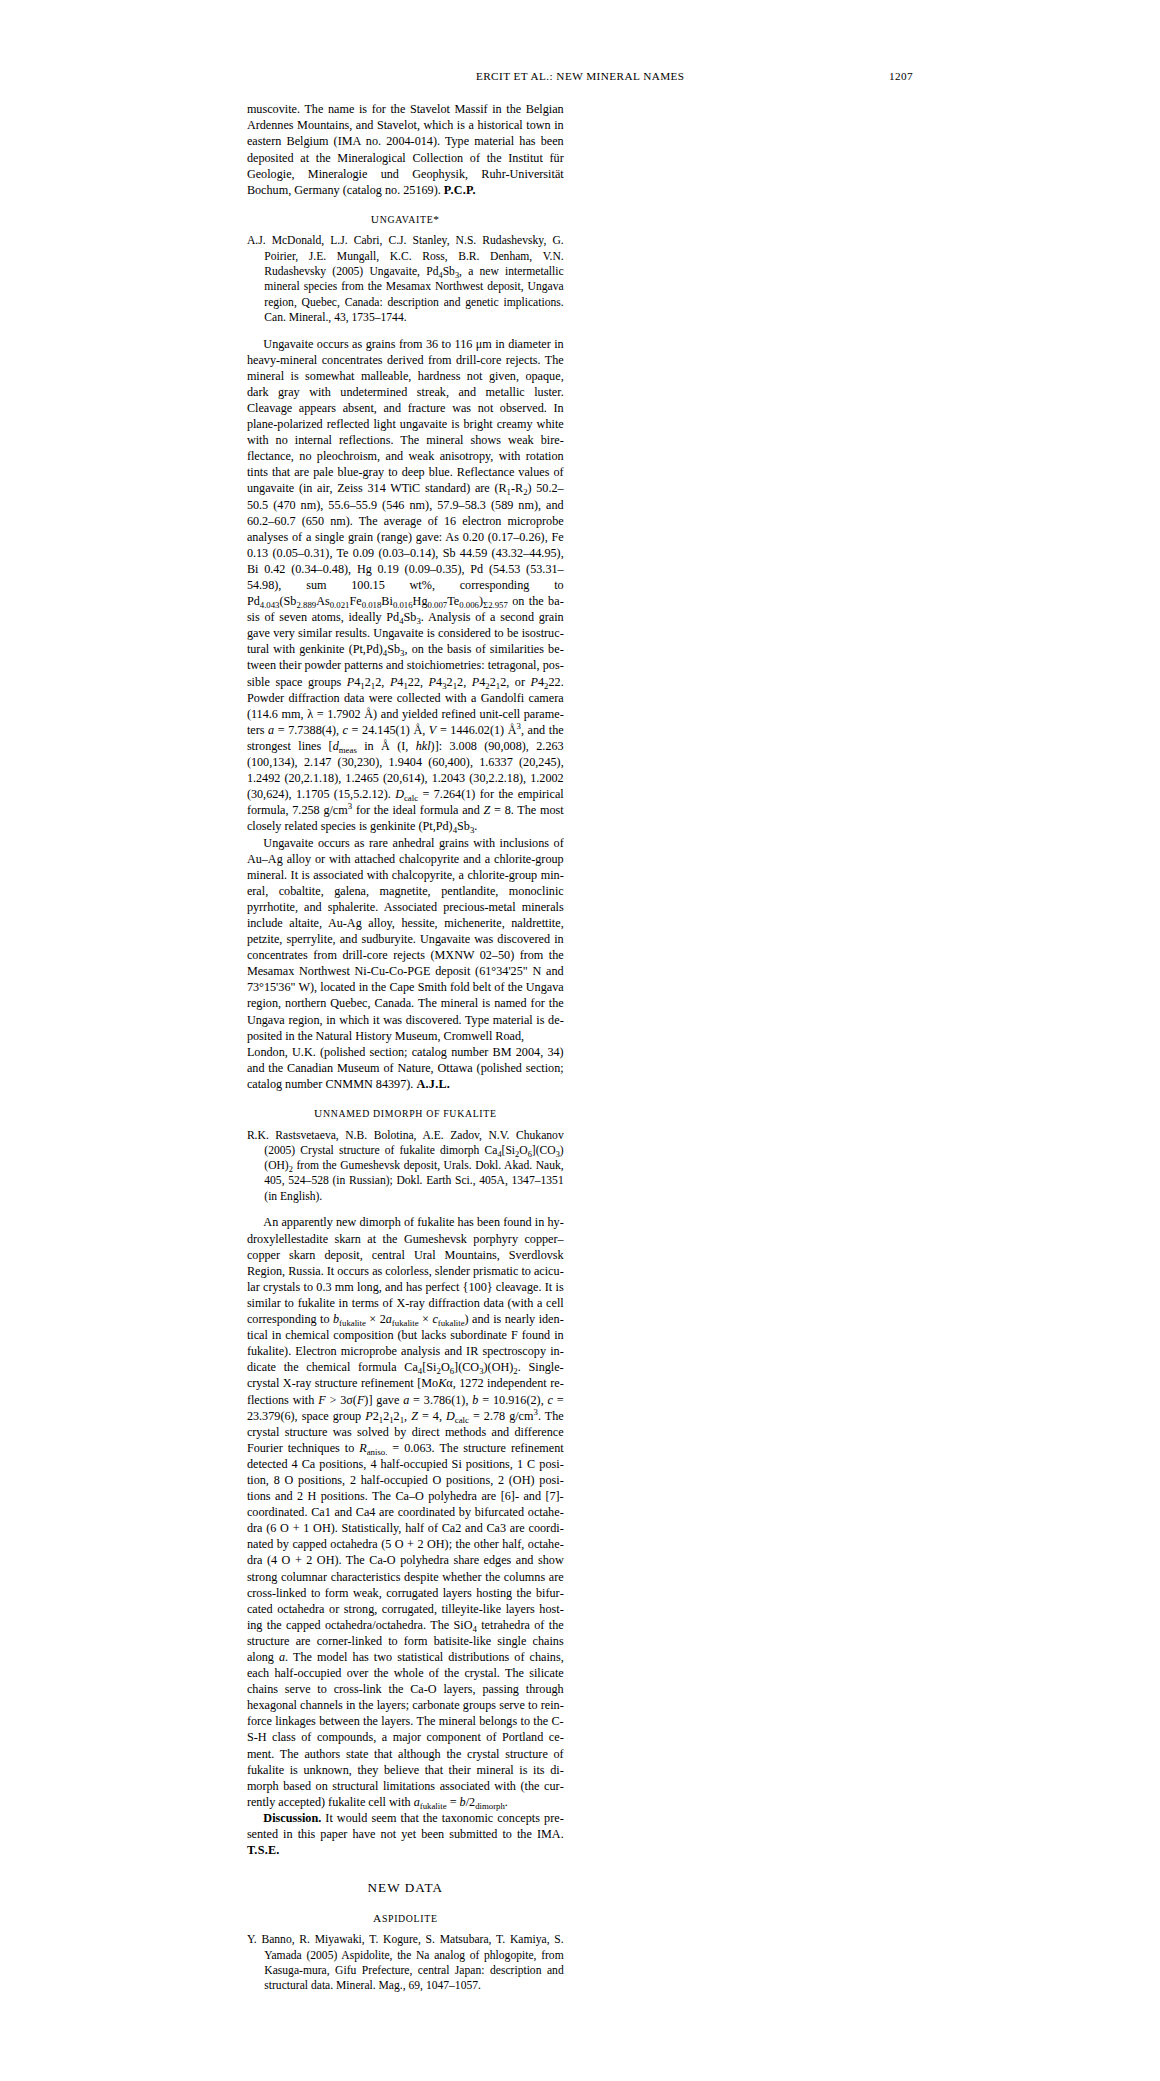ERCIT ET AL.: NEW MINERAL NAMES 1207
muscovite. The name is for the Stavelot Massif in the Belgian Ardennes Mountains, and Stavelot, which is a historical town in eastern Belgium (IMA no. 2004-014). Type material has been deposited at the Mineralogical Collection of the Institut für Geologie, Mineralogie und Geophysik, Ruhr-Universität Bochum, Germany (catalog no. 25169). P.C.P.
UNGAVAITE*
A.J. McDonald, L.J. Cabri, C.J. Stanley, N.S. Rudashevsky, G. Poirier, J.E. Mungall, K.C. Ross, B.R. Denham, V.N. Rudashevsky (2005) Ungavaite, Pd4Sb3, a new intermetallic mineral species from the Mesamax Northwest deposit, Ungava region, Quebec, Canada: description and genetic implications. Can. Mineral., 43, 1735–1744.
Ungavaite occurs as grains from 36 to 116 μm in diameter in heavy-mineral concentrates derived from drill-core rejects. The mineral is somewhat malleable, hardness not given, opaque, dark gray with undetermined streak, and metallic luster. Cleavage appears absent, and fracture was not observed. In plane-polarized reflected light ungavaite is bright creamy white with no internal reflections. The mineral shows weak bireflectance, no pleochroism, and weak anisotropy, with rotation tints that are pale blue-gray to deep blue. Reflectance values of ungavaite (in air, Zeiss 314 WTiC standard) are (R1-R2) 50.2–50.5 (470 nm), 55.6–55.9 (546 nm), 57.9–58.3 (589 nm), and 60.2–60.7 (650 nm). The average of 16 electron microprobe analyses of a single grain (range) gave: As 0.20 (0.17–0.26), Fe 0.13 (0.05–0.31), Te 0.09 (0.03–0.14), Sb 44.59 (43.32–44.95), Bi 0.42 (0.34–0.48), Hg 0.19 (0.09–0.35), Pd (54.53 (53.31–54.98), sum 100.15 wt%, corresponding to Pd4.043(Sb2.889As0.021Fe0.018Bi0.016Hg0.007Te0.006)Σ2.957 on the basis of seven atoms, ideally Pd4Sb3. Analysis of a second grain gave very similar results. Ungavaite is considered to be isostructural with genkinite (Pt,Pd)4Sb3, on the basis of similarities between their powder patterns and stoichiometries: tetragonal, possible space groups P41212, P4122, P43212, P42212, or P4222. Powder diffraction data were collected with a Gandolfi camera (114.6 mm, λ = 1.7902 Å) and yielded refined unit-cell parameters a = 7.7388(4), c = 24.145(1) Å, V = 1446.02(1) Å3, and the strongest lines [dmeas in Å (I, hkl)]: 3.008 (90,008), 2.263 (100,134), 2.147 (30,230), 1.9404 (60,400), 1.6337 (20,245), 1.2492 (20,2.1.18), 1.2465 (20,614), 1.2043 (30,2.2.18), 1.2002 (30,624), 1.1705 (15,5.2.12). Dcalc = 7.264(1) for the empirical formula, 7.258 g/cm3 for the ideal formula and Z = 8. The most closely related species is genkinite (Pt,Pd)4Sb3.
Ungavaite occurs as rare anhedral grains with inclusions of Au–Ag alloy or with attached chalcopyrite and a chlorite-group mineral. It is associated with chalcopyrite, a chlorite-group mineral, cobaltite, galena, magnetite, pentlandite, monoclinic pyrrhotite, and sphalerite. Associated precious-metal minerals include altaite, Au-Ag alloy, hessite, michenerite, naldrettite, petzite, sperrylite, and sudburyite. Ungavaite was discovered in concentrates from drill-core rejects (MXNW 02–50) from the Mesamax Northwest Ni-Cu-Co-PGE deposit (61°34'25" N and 73°15'36" W), located in the Cape Smith fold belt of the Ungava region, northern Quebec, Canada. The mineral is named for the Ungava region, in which it was discovered. Type material is deposited in the Natural History Museum, Cromwell Road,
London, U.K. (polished section; catalog number BM 2004, 34) and the Canadian Museum of Nature, Ottawa (polished section; catalog number CNMMN 84397). A.J.L.
UNNAMED DIMORPH OF FUKALITE
R.K. Rastsvetaeva, N.B. Bolotina, A.E. Zadov, N.V. Chukanov (2005) Crystal structure of fukalite dimorph Ca4[Si2O6](CO3)(OH)2 from the Gumeshevsk deposit, Urals. Dokl. Akad. Nauk, 405, 524–528 (in Russian); Dokl. Earth Sci., 405A, 1347–1351 (in English).
An apparently new dimorph of fukalite has been found in hydroxylellestadite skarn at the Gumeshevsk porphyry copper–copper skarn deposit, central Ural Mountains, Sverdlovsk Region, Russia. It occurs as colorless, slender prismatic to acicular crystals to 0.3 mm long, and has perfect {100} cleavage. It is similar to fukalite in terms of X-ray diffraction data (with a cell corresponding to bfukalite × 2afukalite × cfukalite) and is nearly identical in chemical composition (but lacks subordinate F found in fukalite). Electron microprobe analysis and IR spectroscopy indicate the chemical formula Ca4[Si2O6](CO3)(OH)2. Single-crystal X-ray structure refinement [MoKα, 1272 independent reflections with F > 3σ(F)] gave a = 3.786(1), b = 10.916(2), c = 23.379(6), space group P212121, Z = 4, Dcalc = 2.78 g/cm3. The crystal structure was solved by direct methods and difference Fourier techniques to Raniso. = 0.063. The structure refinement detected 4 Ca positions, 4 half-occupied Si positions, 1 C position, 8 O positions, 2 half-occupied O positions, 2 (OH) positions and 2 H positions. The Ca–O polyhedra are [6]- and [7]-coordinated. Ca1 and Ca4 are coordinated by bifurcated octahedra (6 O + 1 OH). Statistically, half of Ca2 and Ca3 are coordinated by capped octahedra (5 O + 2 OH); the other half, octahedra (4 O + 2 OH). The Ca-O polyhedra share edges and show strong columnar characteristics despite whether the columns are cross-linked to form weak, corrugated layers hosting the bifurcated octahedra or strong, corrugated, tilleyite-like layers hosting the capped octahedra/octahedra. The SiO4 tetrahedra of the structure are corner-linked to form batisite-like single chains along a. The model has two statistical distributions of chains, each half-occupied over the whole of the crystal. The silicate chains serve to cross-link the Ca-O layers, passing through hexagonal channels in the layers; carbonate groups serve to reinforce linkages between the layers. The mineral belongs to the C-S-H class of compounds, a major component of Portland cement. The authors state that although the crystal structure of fukalite is unknown, they believe that their mineral is its dimorph based on structural limitations associated with (the currently accepted) fukalite cell with afukalite = b/2dimorph.
Discussion. It would seem that the taxonomic concepts presented in this paper have not yet been submitted to the IMA. T.S.E.
NEW DATA
ASPIDOLITE
Y. Banno, R. Miyawaki, T. Kogure, S. Matsubara, T. Kamiya, S. Yamada (2005) Aspidolite, the Na analog of phlogopite, from Kasuga-mura, Gifu Prefecture, central Japan: description and structural data. Mineral. Mag., 69, 1047–1057.